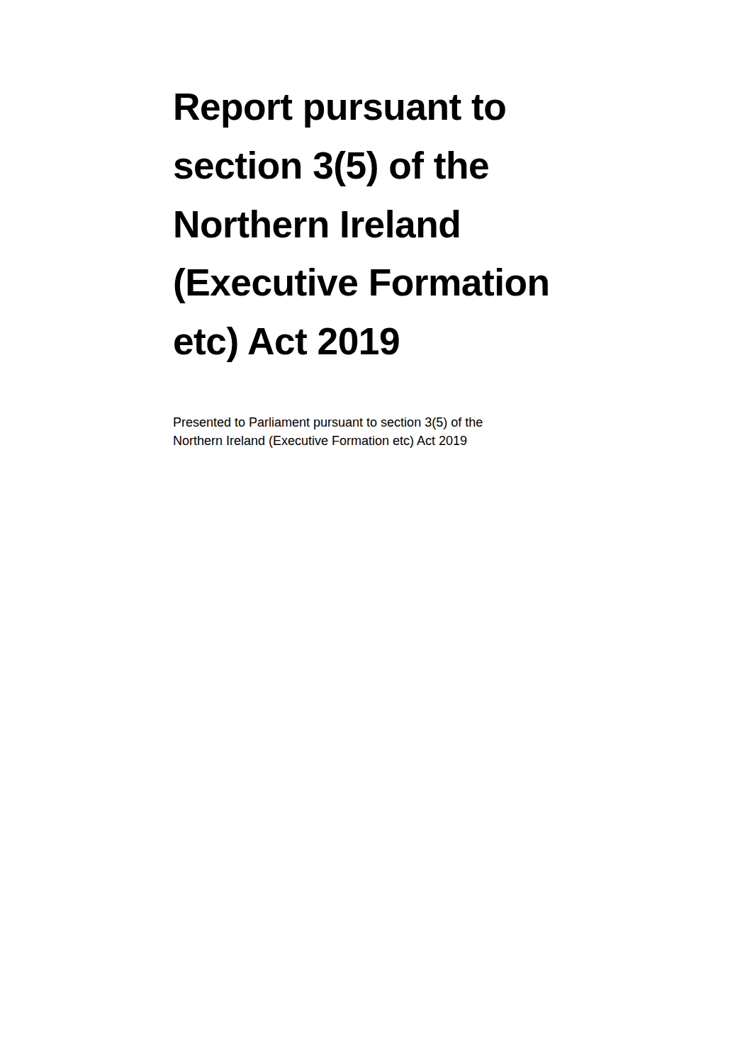Report pursuant to section 3(5) of the Northern Ireland (Executive Formation etc) Act 2019
Presented to Parliament pursuant to section 3(5) of the Northern Ireland (Executive Formation etc) Act 2019